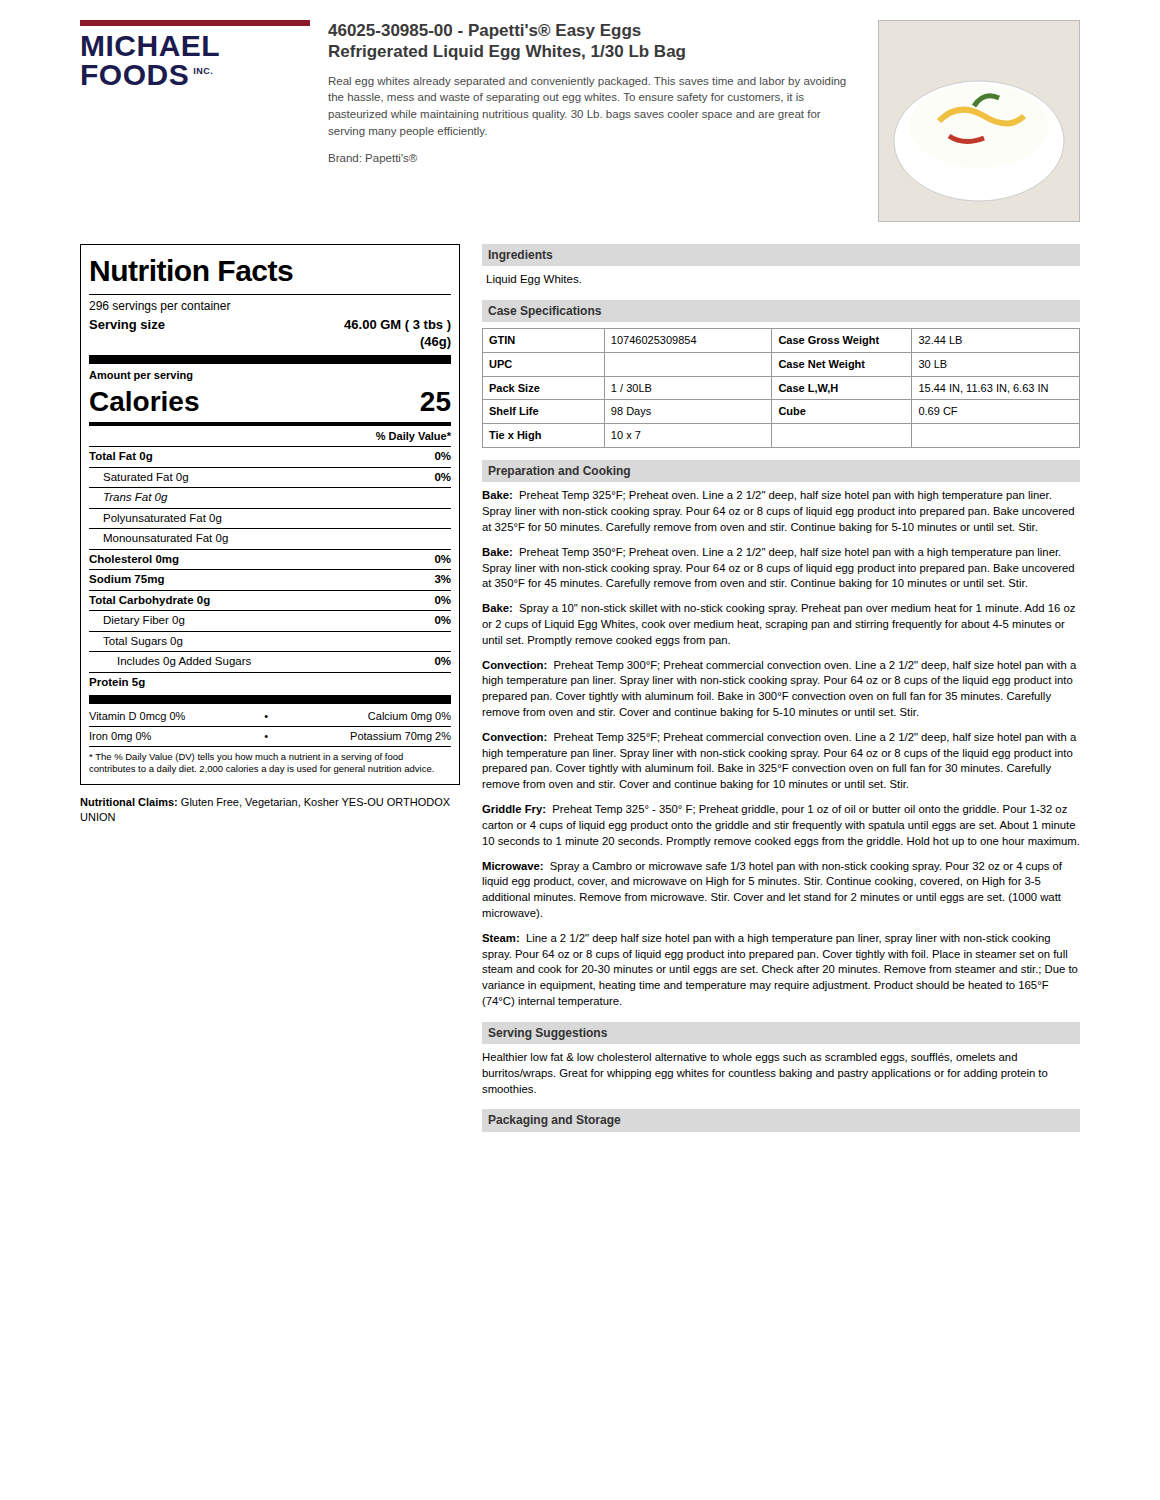MICHAEL
FOODSINC.
46025-30985-00 - Papetti's® Easy Eggs
Refrigerated Liquid Egg Whites, 1/30 Lb Bag
Real egg whites already separated and conveniently packaged. This saves time and labor by avoiding the hassle, mess and waste of separating out egg whites. To ensure safety for customers, it is pasteurized while maintaining nutritious quality. 30 Lb. bags saves cooler space and are great for serving many people efficiently.
Brand: Papetti's®
Nutrition Facts
296 servings per container
Serving size 46.00 GM ( 3 tbs )
(46g)
Amount per serving
Calories 25
% Daily Value*
| Total Fat 0g | 0% |
| Saturated Fat 0g | 0% |
| Trans Fat 0g | |
| Polyunsaturated Fat 0g | |
| Monounsaturated Fat 0g | |
| Cholesterol 0mg | 0% |
| Sodium 75mg | 3% |
| Total Carbohydrate 0g | 0% |
| Dietary Fiber 0g | 0% |
| Total Sugars 0g | |
| Includes 0g Added Sugars | 0% |
| Protein 5g | |
| Vitamin D 0mcg 0% | • | Calcium 0mg 0% |
| Iron 0mg 0% | • | Potassium 70mg 2% |
* The % Daily Value (DV) tells you how much a nutrient in a serving of food contributes to a daily diet. 2,000 calories a day is used for general nutrition advice.
Nutritional Claims: Gluten Free, Vegetarian, Kosher YES-OU ORTHODOX UNION
Ingredients
Liquid Egg Whites.
Case Specifications
| GTIN | 10746025309854 | Case Gross Weight | 32.44 LB |
| UPC | | Case Net Weight | 30 LB |
| Pack Size | 1 / 30LB | Case L,W,H | 15.44 IN, 11.63 IN, 6.63 IN |
| Shelf Life | 98 Days | Cube | 0.69 CF |
| Tie x High | 10 x 7 | | |
Preparation and Cooking
Bake: Preheat Temp 325°F; Preheat oven. Line a 2 1/2" deep, half size hotel pan with high temperature pan liner. Spray liner with non-stick cooking spray. Pour 64 oz or 8 cups of liquid egg product into prepared pan. Bake uncovered at 325°F for 50 minutes. Carefully remove from oven and stir. Continue baking for 5-10 minutes or until set. Stir.
Bake: Preheat Temp 350°F; Preheat oven. Line a 2 1/2" deep, half size hotel pan with a high temperature pan liner. Spray liner with non-stick cooking spray. Pour 64 oz or 8 cups of liquid egg product into prepared pan. Bake uncovered at 350°F for 45 minutes. Carefully remove from oven and stir. Continue baking for 10 minutes or until set. Stir.
Bake: Spray a 10" non-stick skillet with no-stick cooking spray. Preheat pan over medium heat for 1 minute. Add 16 oz or 2 cups of Liquid Egg Whites, cook over medium heat, scraping pan and stirring frequently for about 4-5 minutes or until set. Promptly remove cooked eggs from pan.
Convection: Preheat Temp 300°F; Preheat commercial convection oven. Line a 2 1/2" deep, half size hotel pan with a high temperature pan liner. Spray liner with non-stick cooking spray. Pour 64 oz or 8 cups of the liquid egg product into prepared pan. Cover tightly with aluminum foil. Bake in 300°F convection oven on full fan for 35 minutes. Carefully remove from oven and stir. Cover and continue baking for 5-10 minutes or until set. Stir.
Convection: Preheat Temp 325°F; Preheat commercial convection oven. Line a 2 1/2" deep, half size hotel pan with a high temperature pan liner. Spray liner with non-stick cooking spray. Pour 64 oz or 8 cups of the liquid egg product into prepared pan. Cover tightly with aluminum foil. Bake in 325°F convection oven on full fan for 30 minutes. Carefully remove from oven and stir. Cover and continue baking for 10 minutes or until set. Stir.
Griddle Fry: Preheat Temp 325° - 350° F; Preheat griddle, pour 1 oz of oil or butter oil onto the griddle. Pour 1-32 oz carton or 4 cups of liquid egg product onto the griddle and stir frequently with spatula until eggs are set. About 1 minute 10 seconds to 1 minute 20 seconds. Promptly remove cooked eggs from the griddle. Hold hot up to one hour maximum.
Microwave: Spray a Cambro or microwave safe 1/3 hotel pan with non-stick cooking spray. Pour 32 oz or 4 cups of liquid egg product, cover, and microwave on High for 5 minutes. Stir. Continue cooking, covered, on High for 3-5 additional minutes. Remove from microwave. Stir. Cover and let stand for 2 minutes or until eggs are set. (1000 watt microwave).
Steam: Line a 2 1/2" deep half size hotel pan with a high temperature pan liner, spray liner with non-stick cooking spray. Pour 64 oz or 8 cups of liquid egg product into prepared pan. Cover tightly with foil. Place in steamer set on full steam and cook for 20-30 minutes or until eggs are set. Check after 20 minutes. Remove from steamer and stir.; Due to variance in equipment, heating time and temperature may require adjustment. Product should be heated to 165°F (74°C) internal temperature.
Serving Suggestions
Healthier low fat & low cholesterol alternative to whole eggs such as scrambled eggs, soufflés, omelets and burritos/wraps. Great for whipping egg whites for countless baking and pastry applications or for adding protein to smoothies.
Packaging and Storage